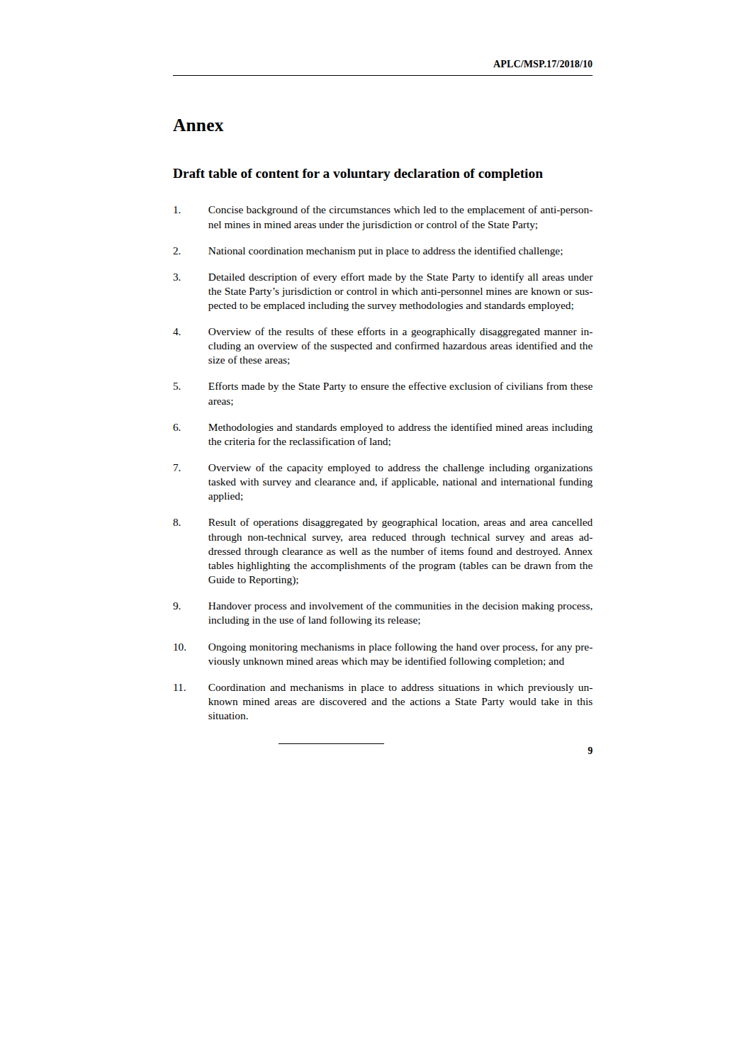APLC/MSP.17/2018/10
Annex
Draft table of content for a voluntary declaration of completion
Concise background of the circumstances which led to the emplacement of anti-personnel mines in mined areas under the jurisdiction or control of the State Party;
National coordination mechanism put in place to address the identified challenge;
Detailed description of every effort made by the State Party to identify all areas under the State Party’s jurisdiction or control in which anti-personnel mines are known or suspected to be emplaced including the survey methodologies and standards employed;
Overview of the results of these efforts in a geographically disaggregated manner including an overview of the suspected and confirmed hazardous areas identified and the size of these areas;
Efforts made by the State Party to ensure the effective exclusion of civilians from these areas;
Methodologies and standards employed to address the identified mined areas including the criteria for the reclassification of land;
Overview of the capacity employed to address the challenge including organizations tasked with survey and clearance and, if applicable, national and international funding applied;
Result of operations disaggregated by geographical location, areas and area cancelled through non-technical survey, area reduced through technical survey and areas addressed through clearance as well as the number of items found and destroyed. Annex tables highlighting the accomplishments of the program (tables can be drawn from the Guide to Reporting);
Handover process and involvement of the communities in the decision making process, including in the use of land following its release;
Ongoing monitoring mechanisms in place following the hand over process, for any previously unknown mined areas which may be identified following completion; and
Coordination and mechanisms in place to address situations in which previously unknown mined areas are discovered and the actions a State Party would take in this situation.
9